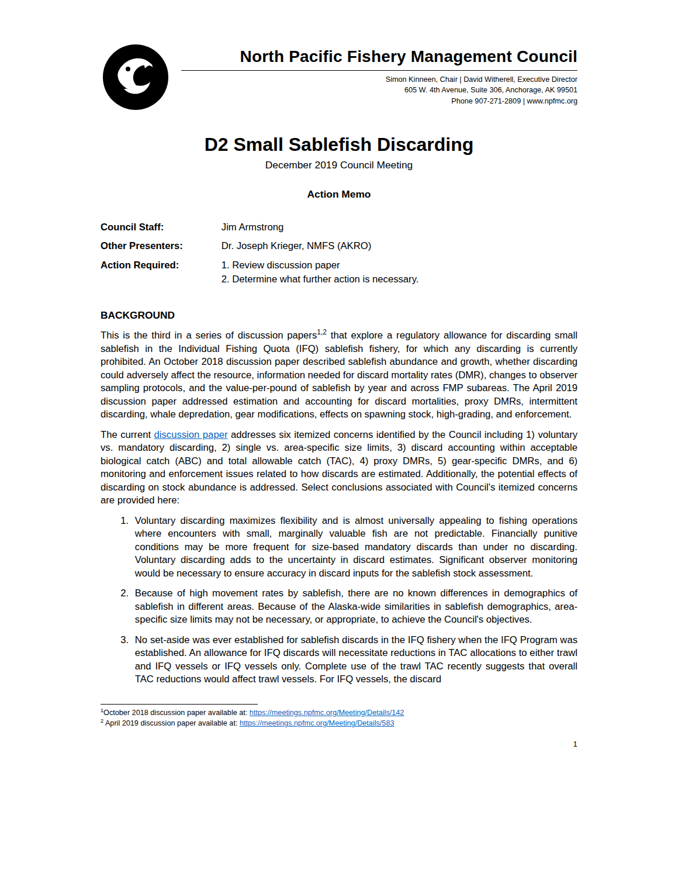North Pacific Fishery Management Council
Simon Kinneen, Chair | David Witherell, Executive Director
605 W. 4th Avenue, Suite 306, Anchorage, AK 99501
Phone 907-271-2809 | www.npfmc.org
D2 Small Sablefish Discarding
December 2019 Council Meeting
Action Memo
| Council Staff: | Jim Armstrong |
| Other Presenters: | Dr. Joseph Krieger, NMFS (AKRO) |
| Action Required: | 1. Review discussion paper 2. Determine what further action is necessary. |
BACKGROUND
This is the third in a series of discussion papers1,2 that explore a regulatory allowance for discarding small sablefish in the Individual Fishing Quota (IFQ) sablefish fishery, for which any discarding is currently prohibited. An October 2018 discussion paper described sablefish abundance and growth, whether discarding could adversely affect the resource, information needed for discard mortality rates (DMR), changes to observer sampling protocols, and the value-per-pound of sablefish by year and across FMP subareas. The April 2019 discussion paper addressed estimation and accounting for discard mortalities, proxy DMRs, intermittent discarding, whale depredation, gear modifications, effects on spawning stock, high-grading, and enforcement.
The current discussion paper addresses six itemized concerns identified by the Council including 1) voluntary vs. mandatory discarding, 2) single vs. area-specific size limits, 3) discard accounting within acceptable biological catch (ABC) and total allowable catch (TAC), 4) proxy DMRs, 5) gear-specific DMRs, and 6) monitoring and enforcement issues related to how discards are estimated. Additionally, the potential effects of discarding on stock abundance is addressed. Select conclusions associated with Council's itemized concerns are provided here:
Voluntary discarding maximizes flexibility and is almost universally appealing to fishing operations where encounters with small, marginally valuable fish are not predictable. Financially punitive conditions may be more frequent for size-based mandatory discards than under no discarding. Voluntary discarding adds to the uncertainty in discard estimates. Significant observer monitoring would be necessary to ensure accuracy in discard inputs for the sablefish stock assessment.
Because of high movement rates by sablefish, there are no known differences in demographics of sablefish in different areas. Because of the Alaska-wide similarities in sablefish demographics, area-specific size limits may not be necessary, or appropriate, to achieve the Council's objectives.
No set-aside was ever established for sablefish discards in the IFQ fishery when the IFQ Program was established. An allowance for IFQ discards will necessitate reductions in TAC allocations to either trawl and IFQ vessels or IFQ vessels only. Complete use of the trawl TAC recently suggests that overall TAC reductions would affect trawl vessels. For IFQ vessels, the discard
1October 2018 discussion paper available at: https://meetings.npfmc.org/Meeting/Details/142
2 April 2019 discussion paper available at: https://meetings.npfmc.org/Meeting/Details/583
1